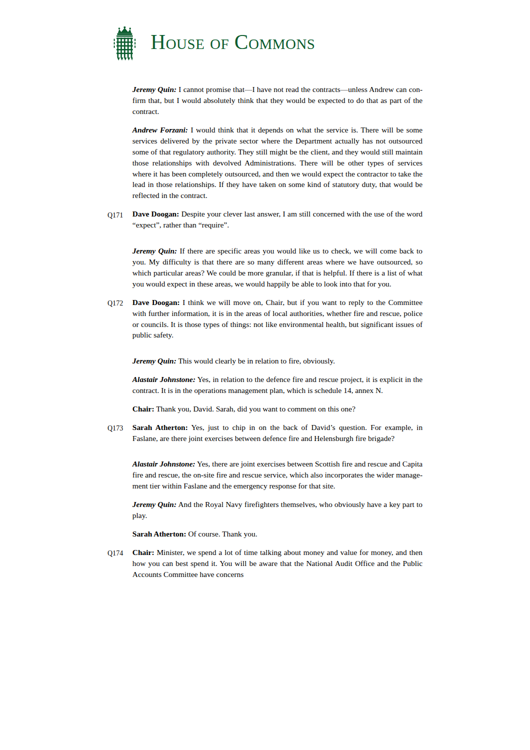House of Commons
Jeremy Quin: I cannot promise that—I have not read the contracts—unless Andrew can confirm that, but I would absolutely think that they would be expected to do that as part of the contract.
Andrew Forzani: I would think that it depends on what the service is. There will be some services delivered by the private sector where the Department actually has not outsourced some of that regulatory authority. They still might be the client, and they would still maintain those relationships with devolved Administrations. There will be other types of services where it has been completely outsourced, and then we would expect the contractor to take the lead in those relationships. If they have taken on some kind of statutory duty, that would be reflected in the contract.
Q171
Dave Doogan: Despite your clever last answer, I am still concerned with the use of the word “expect”, rather than “require”.
Jeremy Quin: If there are specific areas you would like us to check, we will come back to you. My difficulty is that there are so many different areas where we have outsourced, so which particular areas? We could be more granular, if that is helpful. If there is a list of what you would expect in these areas, we would happily be able to look into that for you.
Q172
Dave Doogan: I think we will move on, Chair, but if you want to reply to the Committee with further information, it is in the areas of local authorities, whether fire and rescue, police or councils. It is those types of things: not like environmental health, but significant issues of public safety.
Jeremy Quin: This would clearly be in relation to fire, obviously.
Alastair Johnstone: Yes, in relation to the defence fire and rescue project, it is explicit in the contract. It is in the operations management plan, which is schedule 14, annex N.
Chair: Thank you, David. Sarah, did you want to comment on this one?
Q173
Sarah Atherton: Yes, just to chip in on the back of David’s question. For example, in Faslane, are there joint exercises between defence fire and Helensburgh fire brigade?
Alastair Johnstone: Yes, there are joint exercises between Scottish fire and rescue and Capita fire and rescue, the on-site fire and rescue service, which also incorporates the wider management tier within Faslane and the emergency response for that site.
Jeremy Quin: And the Royal Navy firefighters themselves, who obviously have a key part to play.
Sarah Atherton: Of course. Thank you.
Q174
Chair: Minister, we spend a lot of time talking about money and value for money, and then how you can best spend it. You will be aware that the National Audit Office and the Public Accounts Committee have concerns